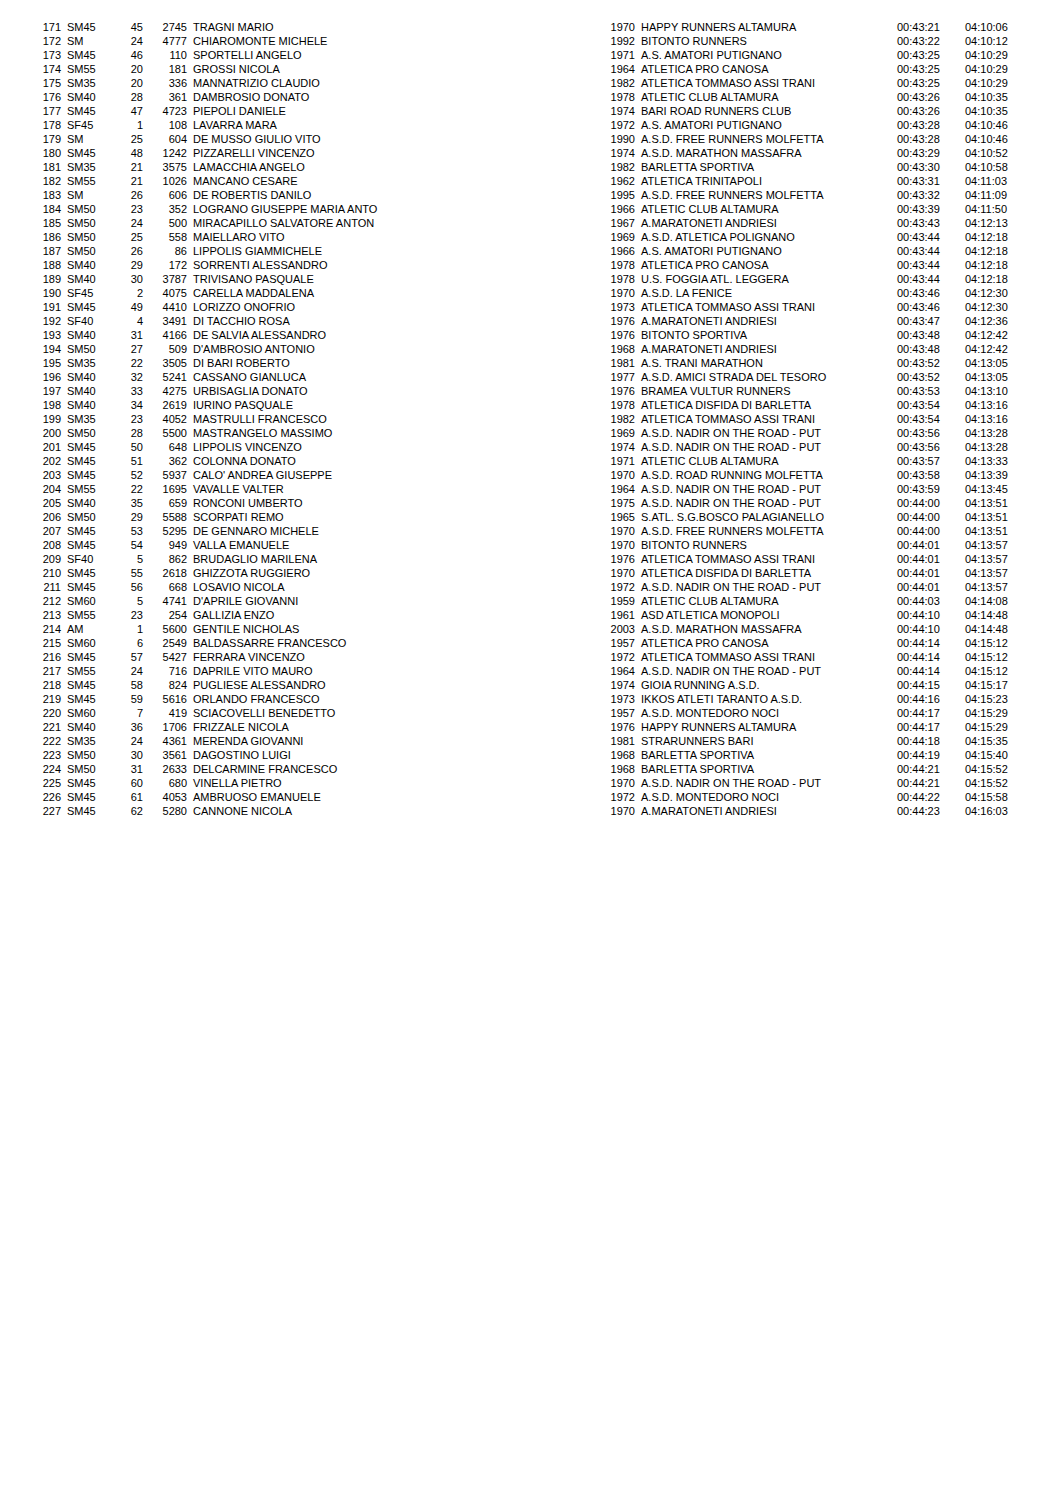| 171 | SM45 | 45 | 2745 | TRAGNI MARIO | 1970 | HAPPY RUNNERS ALTAMURA | 00:43:21 | 04:10:06 |
| 172 | SM | 24 | 4777 | CHIAROMONTE MICHELE | 1992 | BITONTO RUNNERS | 00:43:22 | 04:10:12 |
| 173 | SM45 | 46 | 110 | SPORTELLI ANGELO | 1971 | A.S. AMATORI PUTIGNANO | 00:43:25 | 04:10:29 |
| 174 | SM55 | 20 | 181 | GROSSI NICOLA | 1964 | ATLETICA PRO CANOSA | 00:43:25 | 04:10:29 |
| 175 | SM35 | 20 | 336 | MANNATRIZIO CLAUDIO | 1982 | ATLETICA TOMMASO ASSI TRANI | 00:43:25 | 04:10:29 |
| 176 | SM40 | 28 | 361 | DAMBROSIO DONATO | 1978 | ATLETIC CLUB ALTAMURA | 00:43:26 | 04:10:35 |
| 177 | SM45 | 47 | 4723 | PIEPOLI DANIELE | 1974 | BARI ROAD RUNNERS CLUB | 00:43:26 | 04:10:35 |
| 178 | SF45 | 1 | 108 | LAVARRA MARA | 1972 | A.S. AMATORI PUTIGNANO | 00:43:28 | 04:10:46 |
| 179 | SM | 25 | 604 | DE MUSSO GIULIO VITO | 1990 | A.S.D. FREE RUNNERS MOLFETTA | 00:43:28 | 04:10:46 |
| 180 | SM45 | 48 | 1242 | PIZZARELLI VINCENZO | 1974 | A.S.D. MARATHON MASSAFRA | 00:43:29 | 04:10:52 |
| 181 | SM35 | 21 | 3575 | LAMACCHIA ANGELO | 1982 | BARLETTA SPORTIVA | 00:43:30 | 04:10:58 |
| 182 | SM55 | 21 | 1026 | MANCANO CESARE | 1962 | ATLETICA TRINITAPOLI | 00:43:31 | 04:11:03 |
| 183 | SM | 26 | 606 | DE ROBERTIS DANILO | 1995 | A.S.D. FREE RUNNERS MOLFETTA | 00:43:32 | 04:11:09 |
| 184 | SM50 | 23 | 352 | LOGRANO GIUSEPPE MARIA ANTO | 1966 | ATLETIC CLUB ALTAMURA | 00:43:39 | 04:11:50 |
| 185 | SM50 | 24 | 500 | MIRACAPILLO SALVATORE ANTON | 1967 | A.MARATONETI ANDRIESI | 00:43:43 | 04:12:13 |
| 186 | SM50 | 25 | 558 | MAIELLARO VITO | 1969 | A.S.D. ATLETICA POLIGNANO | 00:43:44 | 04:12:18 |
| 187 | SM50 | 26 | 86 | LIPPOLIS GIAMMICHELE | 1966 | A.S. AMATORI PUTIGNANO | 00:43:44 | 04:12:18 |
| 188 | SM40 | 29 | 172 | SORRENTI ALESSANDRO | 1978 | ATLETICA PRO CANOSA | 00:43:44 | 04:12:18 |
| 189 | SM40 | 30 | 3787 | TRIVISANO PASQUALE | 1978 | U.S. FOGGIA ATL. LEGGERA | 00:43:44 | 04:12:18 |
| 190 | SF45 | 2 | 4075 | CARELLA MADDALENA | 1970 | A.S.D. LA FENICE | 00:43:46 | 04:12:30 |
| 191 | SM45 | 49 | 4410 | LORIZZO ONOFRIO | 1973 | ATLETICA TOMMASO ASSI TRANI | 00:43:46 | 04:12:30 |
| 192 | SF40 | 4 | 3491 | DI TACCHIO ROSA | 1976 | A.MARATONETI ANDRIESI | 00:43:47 | 04:12:36 |
| 193 | SM40 | 31 | 4166 | DE SALVIA ALESSANDRO | 1976 | BITONTO SPORTIVA | 00:43:48 | 04:12:42 |
| 194 | SM50 | 27 | 509 | D'AMBROSIO ANTONIO | 1968 | A.MARATONETI ANDRIESI | 00:43:48 | 04:12:42 |
| 195 | SM35 | 22 | 3505 | DI BARI ROBERTO | 1981 | A.S. TRANI MARATHON | 00:43:52 | 04:13:05 |
| 196 | SM40 | 32 | 5241 | CASSANO GIANLUCA | 1977 | A.S.D. AMICI STRADA DEL TESORO | 00:43:52 | 04:13:05 |
| 197 | SM40 | 33 | 4275 | URBISAGLIA DONATO | 1976 | BRAMEA VULTUR RUNNERS | 00:43:53 | 04:13:10 |
| 198 | SM40 | 34 | 2619 | IURINO PASQUALE | 1978 | ATLETICA DISFIDA DI BARLETTA | 00:43:54 | 04:13:16 |
| 199 | SM35 | 23 | 4052 | MASTRULLI FRANCESCO | 1982 | ATLETICA TOMMASO ASSI TRANI | 00:43:54 | 04:13:16 |
| 200 | SM50 | 28 | 5500 | MASTRANGELO MASSIMO | 1969 | A.S.D. NADIR ON THE ROAD - PUT | 00:43:56 | 04:13:28 |
| 201 | SM45 | 50 | 648 | LIPPOLIS VINCENZO | 1974 | A.S.D. NADIR ON THE ROAD - PUT | 00:43:56 | 04:13:28 |
| 202 | SM45 | 51 | 362 | COLONNA DONATO | 1971 | ATLETIC CLUB ALTAMURA | 00:43:57 | 04:13:33 |
| 203 | SM45 | 52 | 5937 | CALO' ANDREA GIUSEPPE | 1970 | A.S.D. ROAD RUNNING MOLFETTA | 00:43:58 | 04:13:39 |
| 204 | SM55 | 22 | 1695 | VAVALLE VALTER | 1964 | A.S.D. NADIR ON THE ROAD - PUT | 00:43:59 | 04:13:45 |
| 205 | SM40 | 35 | 659 | RONCONI UMBERTO | 1975 | A.S.D. NADIR ON THE ROAD - PUT | 00:44:00 | 04:13:51 |
| 206 | SM50 | 29 | 5588 | SCORPATI REMO | 1965 | S.ATL. S.G.BOSCO PALAGIANELLO | 00:44:00 | 04:13:51 |
| 207 | SM45 | 53 | 5295 | DE GENNARO MICHELE | 1970 | A.S.D. FREE RUNNERS MOLFETTA | 00:44:00 | 04:13:51 |
| 208 | SM45 | 54 | 949 | VALLA EMANUELE | 1970 | BITONTO RUNNERS | 00:44:01 | 04:13:57 |
| 209 | SF40 | 5 | 862 | BRUDAGLIO MARILENA | 1976 | ATLETICA TOMMASO ASSI TRANI | 00:44:01 | 04:13:57 |
| 210 | SM45 | 55 | 2618 | GHIZZOTA RUGGIERO | 1970 | ATLETICA DISFIDA DI BARLETTA | 00:44:01 | 04:13:57 |
| 211 | SM45 | 56 | 668 | LOSAVIO NICOLA | 1972 | A.S.D. NADIR ON THE ROAD - PUT | 00:44:01 | 04:13:57 |
| 212 | SM60 | 5 | 4741 | D'APRILE GIOVANNI | 1959 | ATLETIC CLUB ALTAMURA | 00:44:03 | 04:14:08 |
| 213 | SM55 | 23 | 254 | GALLIZIA ENZO | 1961 | ASD ATLETICA MONOPOLI | 00:44:10 | 04:14:48 |
| 214 | AM | 1 | 5600 | GENTILE NICHOLAS | 2003 | A.S.D. MARATHON MASSAFRA | 00:44:10 | 04:14:48 |
| 215 | SM60 | 6 | 2549 | BALDASSARRE FRANCESCO | 1957 | ATLETICA PRO CANOSA | 00:44:14 | 04:15:12 |
| 216 | SM45 | 57 | 5427 | FERRARA VINCENZO | 1972 | ATLETICA TOMMASO ASSI TRANI | 00:44:14 | 04:15:12 |
| 217 | SM55 | 24 | 716 | DAPRILE VITO MAURO | 1964 | A.S.D. NADIR ON THE ROAD - PUT | 00:44:14 | 04:15:12 |
| 218 | SM45 | 58 | 824 | PUGLIESE ALESSANDRO | 1974 | GIOIA RUNNING A.S.D. | 00:44:15 | 04:15:17 |
| 219 | SM45 | 59 | 5616 | ORLANDO FRANCESCO | 1973 | IKKOS ATLETI TARANTO A.S.D. | 00:44:16 | 04:15:23 |
| 220 | SM60 | 7 | 419 | SCIACOVELLI BENEDETTO | 1957 | A.S.D. MONTEDORO NOCI | 00:44:17 | 04:15:29 |
| 221 | SM40 | 36 | 1706 | FRIZZALE NICOLA | 1976 | HAPPY RUNNERS ALTAMURA | 00:44:17 | 04:15:29 |
| 222 | SM35 | 24 | 4361 | MERENDA GIOVANNI | 1981 | STRARUNNERS BARI | 00:44:18 | 04:15:35 |
| 223 | SM50 | 30 | 3561 | DAGOSTINO LUIGI | 1968 | BARLETTA SPORTIVA | 00:44:19 | 04:15:40 |
| 224 | SM50 | 31 | 2633 | DELCARMINE FRANCESCO | 1968 | BARLETTA SPORTIVA | 00:44:21 | 04:15:52 |
| 225 | SM45 | 60 | 680 | VINELLA PIETRO | 1970 | A.S.D. NADIR ON THE ROAD - PUT | 00:44:21 | 04:15:52 |
| 226 | SM45 | 61 | 4053 | AMBRUOSO EMANUELE | 1972 | A.S.D. MONTEDORO NOCI | 00:44:22 | 04:15:58 |
| 227 | SM45 | 62 | 5280 | CANNONE NICOLA | 1970 | A.MARATONETI ANDRIESI | 00:44:23 | 04:16:03 |